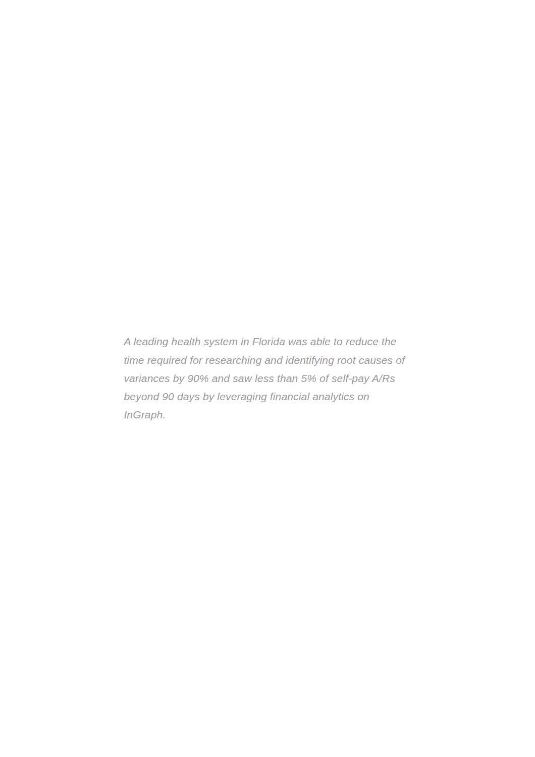A leading health system in Florida was able to reduce the time required for researching and identifying root causes of variances by 90% and saw less than 5% of self-pay A/Rs beyond 90 days by leveraging financial analytics on InGraph.